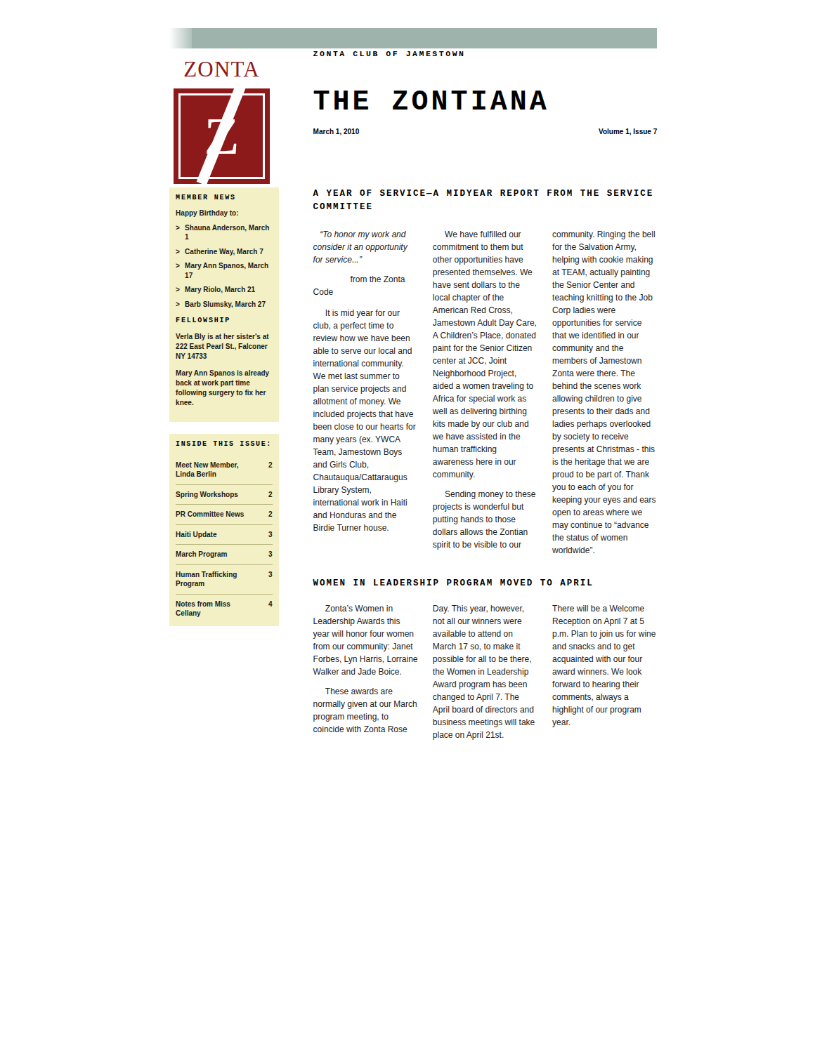ZONTA
Z
INTERNATIONAL
ZONTA CLUB OF JAMESTOWN
THE ZONTIANA
March 1, 2010 Volume 1, Issue 7
MEMBER NEWS
Happy Birthday to:
Shauna Anderson, March 1
Catherine Way, March 7
Mary Ann Spanos, March 17
Mary Riolo, March 21
Barb Slumsky, March 27
FELLOWSHIP
Verla Bly is at her sister's at 222 East Pearl St., Falconer NY 14733
Mary Ann Spanos is already back at work part time following surgery to fix her knee.
INSIDE THIS ISSUE:
| Meet New Member, Linda Berlin | 2 |
| Spring Workshops | 2 |
| PR Committee News | 2 |
| Haiti Update | 3 |
| March Program | 3 |
| Human Trafficking Program | 3 |
| Notes from Miss Cellany | 4 |
A YEAR OF SERVICE—A MIDYEAR REPORT FROM THE SERVICE COMMITTEE
“To honor my work and consider it an opportunity for service...”
from the Zonta Code
It is mid year for our club, a perfect time to review how we have been able to serve our local and international community. We met last summer to plan service projects and allotment of money. We included projects that have been close to our hearts for many years (ex. YWCA Team, Jamestown Boys and Girls Club, Chautauqua/Cattaraugus Library System, international work in Haiti and Honduras and the Birdie Turner house.
We have fulfilled our commitment to them but other opportunities have presented themselves. We have sent dollars to the local chapter of the American Red Cross, Jamestown Adult Day Care, A Children’s Place, donated paint for the Senior Citizen center at JCC, Joint Neighborhood Project, aided a women traveling to Africa for special work as well as delivering birthing kits made by our club and we have assisted in the human trafficking awareness here in our community.
Sending money to these projects is wonderful but putting hands to those dollars allows the Zontian spirit to be visible to our community. Ringing the bell for the Salvation Army, helping with cookie making at TEAM, actually painting the Senior Center and teaching knitting to the Job Corp ladies were opportunities for service that we identified in our community and the members of Jamestown Zonta were there. The behind the scenes work allowing children to give presents to their dads and ladies perhaps overlooked by society to receive presents at Christmas - this is the heritage that we are proud to be part of. Thank you to each of you for keeping your eyes and ears open to areas where we may continue to “advance the status of women worldwide”.
WOMEN IN LEADERSHIP PROGRAM MOVED TO APRIL
Zonta’s Women in Leadership Awards this year will honor four women from our community: Janet Forbes, Lyn Harris, Lorraine Walker and Jade Boice.
These awards are normally given at our March program meeting, to coincide with Zonta Rose Day. This year, however, not all our winners were available to attend on March 17 so, to make it possible for all to be there, the Women in Leadership Award program has been changed to April 7. The April board of directors and business meetings will take place on April 21st.
There will be a Welcome Reception on April 7 at 5 p.m. Plan to join us for wine and snacks and to get acquainted with our four award winners. We look forward to hearing their comments, always a highlight of our program year.